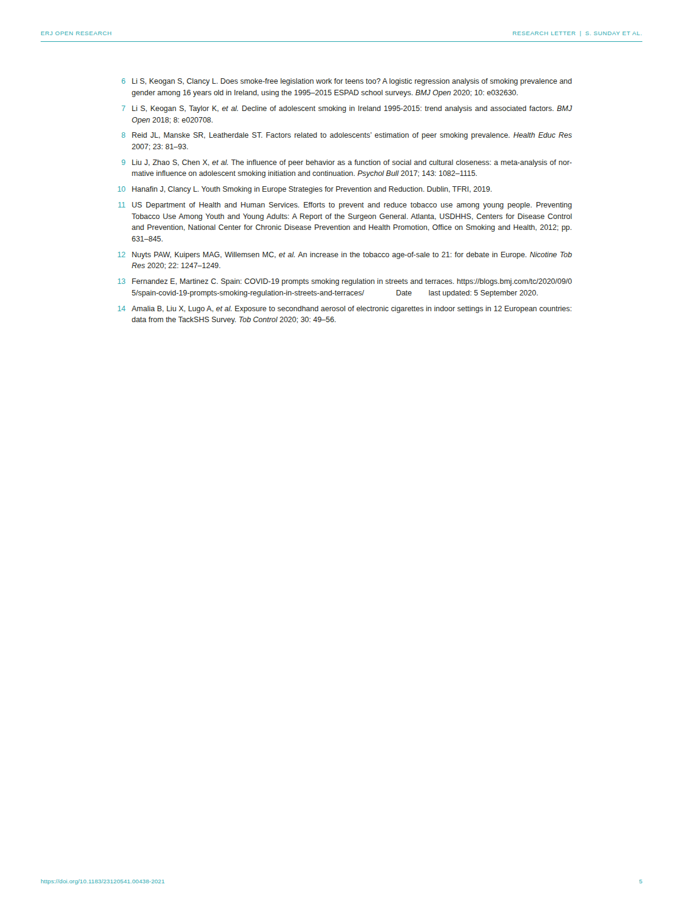ERJ Open Research
Research Letter|S. Sunday et al.
6 Li S, Keogan S, Clancy L. Does smoke-free legislation work for teens too? A logistic regression analysis of smoking prevalence and gender among 16 years old in Ireland, using the 1995–2015 ESPAD school surveys. BMJ Open 2020; 10: e032630.
7 Li S, Keogan S, Taylor K, et al. Decline of adolescent smoking in Ireland 1995-2015: trend analysis and associated factors. BMJ Open 2018; 8: e020708.
8 Reid JL, Manske SR, Leatherdale ST. Factors related to adolescents’ estimation of peer smoking prevalence. Health Educ Res 2007; 23: 81–93.
9 Liu J, Zhao S, Chen X, et al. The influence of peer behavior as a function of social and cultural closeness: a meta-analysis of normative influence on adolescent smoking initiation and continuation. Psychol Bull 2017; 143: 1082–1115.
10 Hanafin J, Clancy L. Youth Smoking in Europe Strategies for Prevention and Reduction. Dublin, TFRI, 2019.
11 US Department of Health and Human Services. Efforts to prevent and reduce tobacco use among young people. Preventing Tobacco Use Among Youth and Young Adults: A Report of the Surgeon General. Atlanta, USDHHS, Centers for Disease Control and Prevention, National Center for Chronic Disease Prevention and Health Promotion, Office on Smoking and Health, 2012; pp. 631–845.
12 Nuyts PAW, Kuipers MAG, Willemsen MC, et al. An increase in the tobacco age-of-sale to 21: for debate in Europe. Nicotine Tob Res 2020; 22: 1247–1249.
13 Fernandez E, Martinez C. Spain: COVID-19 prompts smoking regulation in streets and terraces. https://blogs.bmj.com/tc/2020/09/05/spain-covid-19-prompts-smoking-regulation-in-streets-and-terraces/ Date last updated: 5 September 2020.
14 Amalia B, Liu X, Lugo A, et al. Exposure to secondhand aerosol of electronic cigarettes in indoor settings in 12 European countries: data from the TackSHS Survey. Tob Control 2020; 30: 49–56.
https://doi.org/10.1183/23120541.00438-2021
5